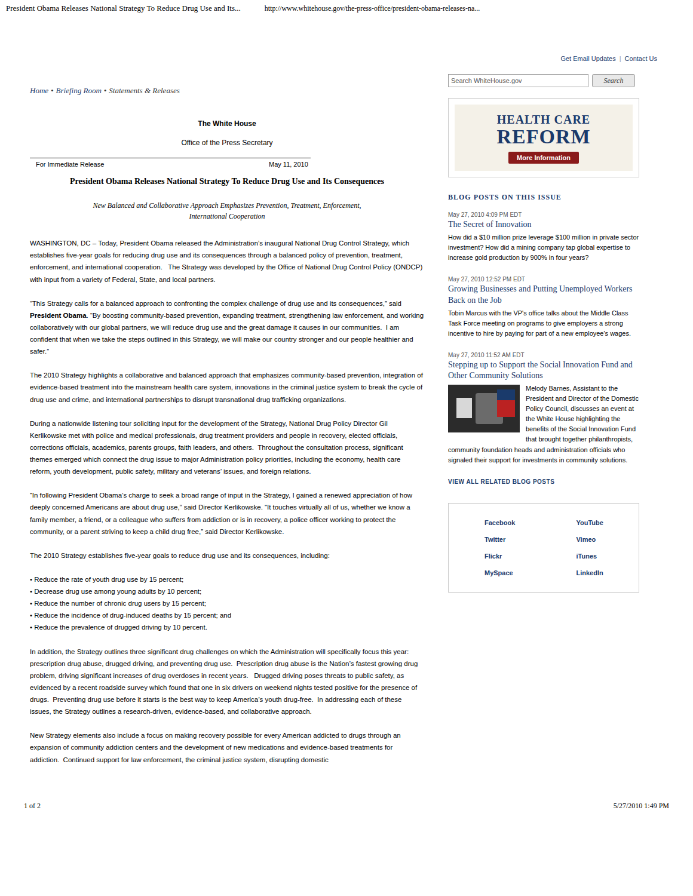President Obama Releases National Strategy To Reduce Drug Use and Its...http://www.whitehouse.gov/the-press-office/president-obama-releases-na...
Get Email Updates|Contact Us
Home•Briefing Room•Statements & Releases
The White House
Office of the Press Secretary
For Immediate Release May 11, 2010
President Obama Releases National Strategy To Reduce Drug Use and Its Consequences
New Balanced and Collaborative Approach Emphasizes Prevention, Treatment, Enforcement,
International Cooperation
WASHINGTON, DC – Today, President Obama released the Administration’s inaugural National Drug Control Strategy, which establishes five-year goals for reducing drug use and its consequences through a balanced policy of prevention, treatment, enforcement, and international cooperation. The Strategy was developed by the Office of National Drug Control Policy (ONDCP) with input from a variety of Federal, State, and local partners.
“This Strategy calls for a balanced approach to confronting the complex challenge of drug use and its consequences,” said President Obama. “By boosting community-based prevention, expanding treatment, strengthening law enforcement, and working collaboratively with our global partners, we will reduce drug use and the great damage it causes in our communities. I am confident that when we take the steps outlined in this Strategy, we will make our country stronger and our people healthier and safer.”
The 2010 Strategy highlights a collaborative and balanced approach that emphasizes community-based prevention, integration of evidence-based treatment into the mainstream health care system, innovations in the criminal justice system to break the cycle of drug use and crime, and international partnerships to disrupt transnational drug trafficking organizations.
During a nationwide listening tour soliciting input for the development of the Strategy, National Drug Policy Director Gil Kerlikowske met with police and medical professionals, drug treatment providers and people in recovery, elected officials, corrections officials, academics, parents groups, faith leaders, and others. Throughout the consultation process, significant themes emerged which connect the drug issue to major Administration policy priorities, including the economy, health care reform, youth development, public safety, military and veterans’ issues, and foreign relations.
“In following President Obama’s charge to seek a broad range of input in the Strategy, I gained a renewed appreciation of how deeply concerned Americans are about drug use,” said Director Kerlikowske. “It touches virtually all of us, whether we know a family member, a friend, or a colleague who suffers from addiction or is in recovery, a police officer working to protect the community, or a parent striving to keep a child drug free,” said Director Kerlikowske.
The 2010 Strategy establishes five-year goals to reduce drug use and its consequences, including:
Reduce the rate of youth drug use by 15 percent;
Decrease drug use among young adults by 10 percent;
Reduce the number of chronic drug users by 15 percent;
Reduce the incidence of drug-induced deaths by 15 percent; and
Reduce the prevalence of drugged driving by 10 percent.
In addition, the Strategy outlines three significant drug challenges on which the Administration will specifically focus this year: prescription drug abuse, drugged driving, and preventing drug use. Prescription drug abuse is the Nation’s fastest growing drug problem, driving significant increases of drug overdoses in recent years. Drugged driving poses threats to public safety, as evidenced by a recent roadside survey which found that one in six drivers on weekend nights tested positive for the presence of drugs. Preventing drug use before it starts is the best way to keep America’s youth drug-free. In addressing each of these issues, the Strategy outlines a research-driven, evidence-based, and collaborative approach.
New Strategy elements also include a focus on making recovery possible for every American addicted to drugs through an expansion of community addiction centers and the development of new medications and evidence-based treatments for addiction. Continued support for law enforcement, the criminal justice system, disrupting domestic
Search
HEALTH CARE
REFORM
More Information
BLOG POSTS ON THIS ISSUE
May 27, 2010 4:09 PM EDT
The Secret of Innovation
How did a $10 million prize leverage $100 million in private sector investment? How did a mining company tap global expertise to increase gold production by 900% in four years?
May 27, 2010 12:52 PM EDT
Growing Businesses and Putting Unemployed Workers Back on the Job
Tobin Marcus with the VP's office talks about the Middle Class Task Force meeting on programs to give employers a strong incentive to hire by paying for part of a new employee's wages.
May 27, 2010 11:52 AM EDT
Stepping up to Support the Social Innovation Fund and Other Community Solutions
Melody Barnes, Assistant to the President and Director of the Domestic Policy Council, discusses an event at the White House highlighting the benefits of the Social Innovation Fund that brought together philanthropists, community foundation heads and administration officials who signaled their support for investments in community solutions.
VIEW ALL RELATED BLOG POSTS
| Facebook | YouTube |
| Twitter | Vimeo |
| Flickr | iTunes |
| MySpace | LinkedIn |
1 of 2 5/27/2010 1:49 PM